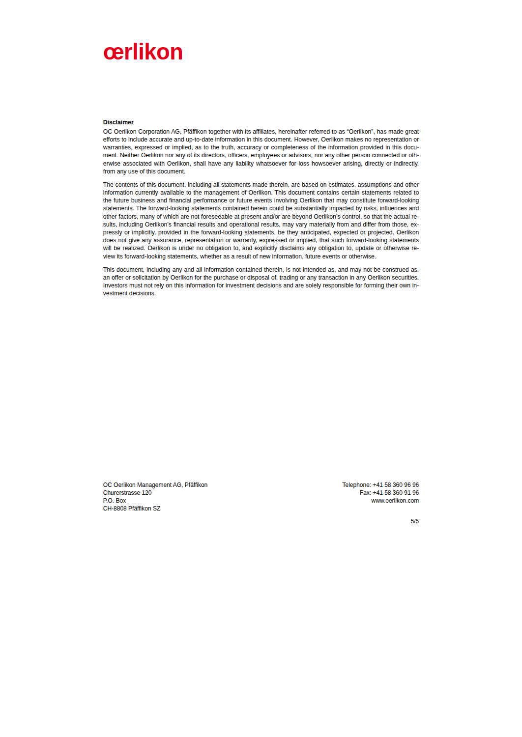œrlikon
Disclaimer
OC Oerlikon Corporation AG, Pfäffikon together with its affiliates, hereinafter referred to as “Oerlikon”, has made great efforts to include accurate and up-to-date information in this document. However, Oerlikon makes no representation or warranties, expressed or implied, as to the truth, accuracy or completeness of the information provided in this document. Neither Oerlikon nor any of its directors, officers, employees or advisors, nor any other person connected or otherwise associated with Oerlikon, shall have any liability whatsoever for loss howsoever arising, directly or indirectly, from any use of this document.
The contents of this document, including all statements made therein, are based on estimates, assumptions and other information currently available to the management of Oerlikon. This document contains certain statements related to the future business and financial performance or future events involving Oerlikon that may constitute forward-looking statements. The forward-looking statements contained herein could be substantially impacted by risks, influences and other factors, many of which are not foreseeable at present and/or are beyond Oerlikon’s control, so that the actual results, including Oerlikon’s financial results and operational results, may vary materially from and differ from those, expressly or implicitly, provided in the forward-looking statements, be they anticipated, expected or projected. Oerlikon does not give any assurance, representation or warranty, expressed or implied, that such forward-looking statements will be realized. Oerlikon is under no obligation to, and explicitly disclaims any obligation to, update or otherwise review its forward-looking statements, whether as a result of new information, future events or otherwise.
This document, including any and all information contained therein, is not intended as, and may not be construed as, an offer or solicitation by Oerlikon for the purchase or disposal of, trading or any transaction in any Oerlikon securities. Investors must not rely on this information for investment decisions and are solely responsible for forming their own investment decisions.
OC Oerlikon Management AG, Pfäffikon
Churerstrasse 120
P.O. Box
CH-8808 Pfäffikon SZ
Telephone: +41 58 360 96 96
Fax: +41 58 360 91 96
www.oerlikon.com
5/5